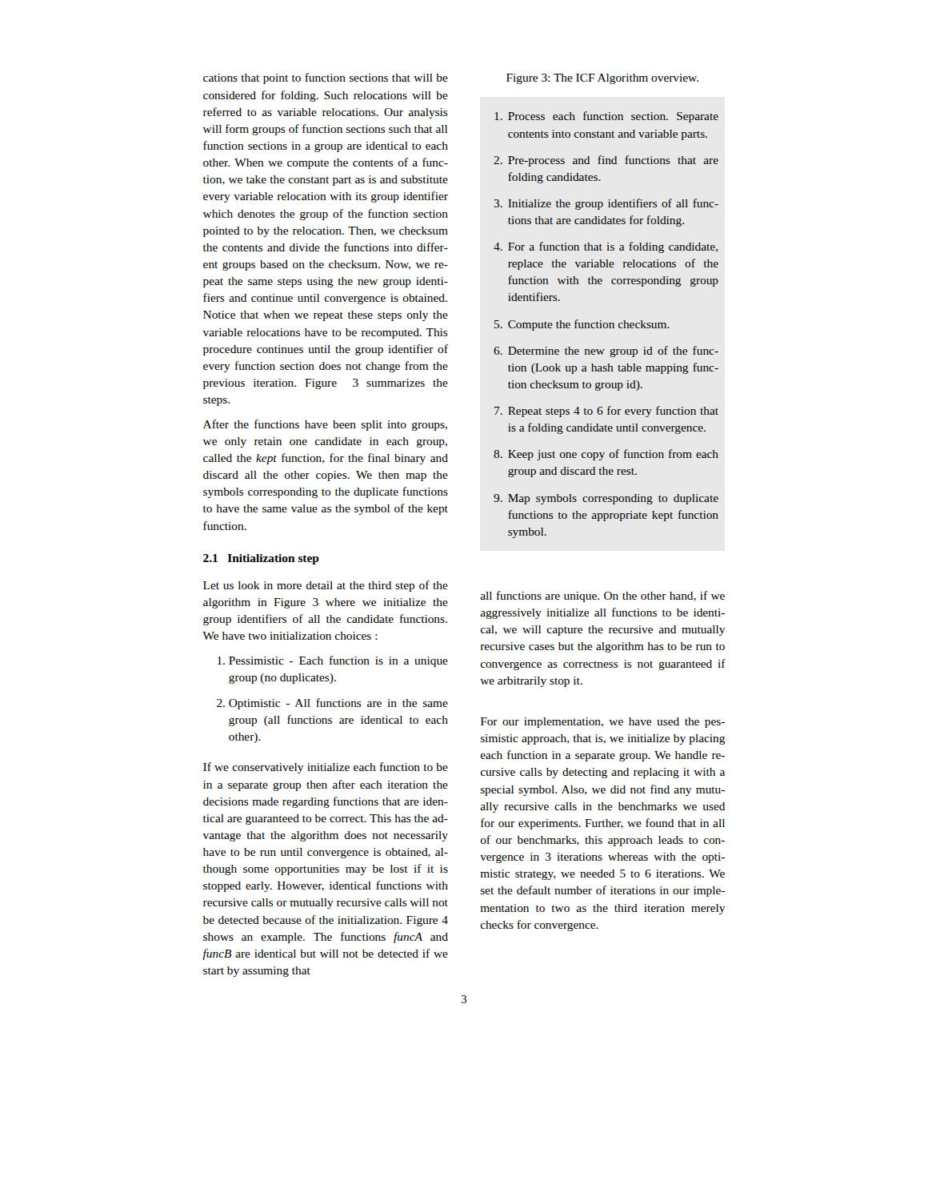cations that point to function sections that will be considered for folding. Such relocations will be referred to as variable relocations. Our analysis will form groups of function sections such that all function sections in a group are identical to each other. When we compute the contents of a function, we take the constant part as is and substitute every variable relocation with its group identifier which denotes the group of the function section pointed to by the relocation. Then, we checksum the contents and divide the functions into different groups based on the checksum. Now, we repeat the same steps using the new group identifiers and continue until convergence is obtained. Notice that when we repeat these steps only the variable relocations have to be recomputed. This procedure continues until the group identifier of every function section does not change from the previous iteration. Figure 3 summarizes the steps.
After the functions have been split into groups, we only retain one candidate in each group, called the kept function, for the final binary and discard all the other copies. We then map the symbols corresponding to the duplicate functions to have the same value as the symbol of the kept function.
2.1 Initialization step
Let us look in more detail at the third step of the algorithm in Figure 3 where we initialize the group identifiers of all the candidate functions. We have two initialization choices :
Pessimistic - Each function is in a unique group (no duplicates).
Optimistic - All functions are in the same group (all functions are identical to each other).
If we conservatively initialize each function to be in a separate group then after each iteration the decisions made regarding functions that are identical are guaranteed to be correct. This has the advantage that the algorithm does not necessarily have to be run until convergence is obtained, although some opportunities may be lost if it is stopped early. However, identical functions with recursive calls or mutually recursive calls will not be detected because of the initialization. Figure 4 shows an example. The functions funcA and funcB are identical but will not be detected if we start by assuming that
Figure 3: The ICF Algorithm overview.
Process each function section. Separate contents into constant and variable parts.
Pre-process and find functions that are folding candidates.
Initialize the group identifiers of all functions that are candidates for folding.
For a function that is a folding candidate, replace the variable relocations of the function with the corresponding group identifiers.
Compute the function checksum.
Determine the new group id of the function (Look up a hash table mapping function checksum to group id).
Repeat steps 4 to 6 for every function that is a folding candidate until convergence.
Keep just one copy of function from each group and discard the rest.
Map symbols corresponding to duplicate functions to the appropriate kept function symbol.
all functions are unique. On the other hand, if we aggressively initialize all functions to be identical, we will capture the recursive and mutually recursive cases but the algorithm has to be run to convergence as correctness is not guaranteed if we arbitrarily stop it.
For our implementation, we have used the pessimistic approach, that is, we initialize by placing each function in a separate group. We handle recursive calls by detecting and replacing it with a special symbol. Also, we did not find any mutually recursive calls in the benchmarks we used for our experiments. Further, we found that in all of our benchmarks, this approach leads to convergence in 3 iterations whereas with the optimistic strategy, we needed 5 to 6 iterations. We set the default number of iterations in our implementation to two as the third iteration merely checks for convergence.
3